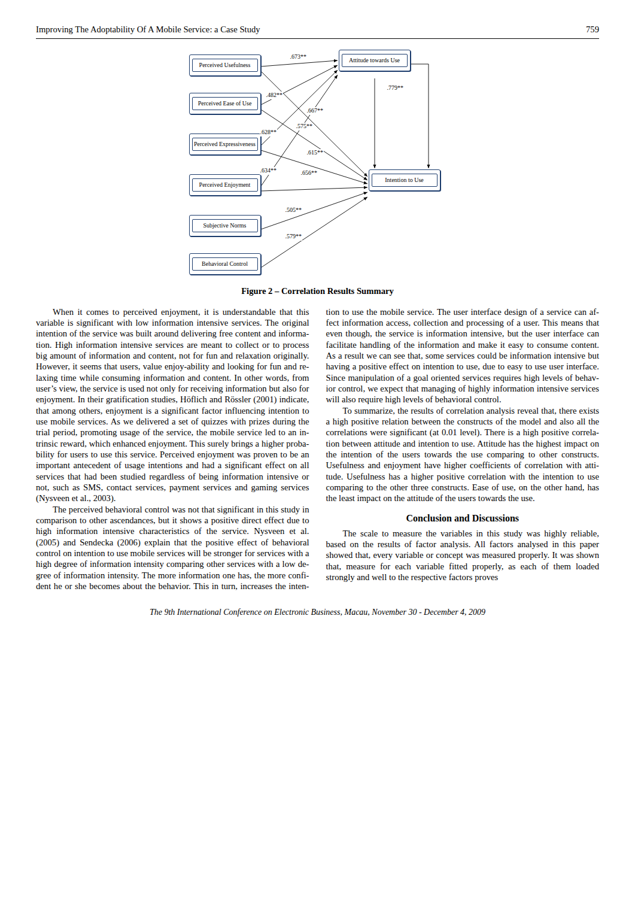Improving The Adoptability Of A Mobile Service: a Case Study 759
Perceived Usefulness
Perceived Ease of Use
Perceived Expressiveness
Perceived Enjoyment
Subjective Norms
Behavioral Control
Attitude towards Use
Intention to Use
.673** .482** .628** .634** .779** .667** .575** .615** .656** .505** .579**
Figure 2 – Correlation Results Summary
When it comes to perceived enjoyment, it is understandable that this variable is significant with low information intensive services. The original intention of the service was built around delivering free content and information. High information intensive services are meant to collect or to process big amount of information and content, not for fun and relaxation originally. However, it seems that users, value enjoy-ability and looking for fun and relaxing time while consuming information and content. In other words, from user’s view, the service is used not only for receiving information but also for enjoyment. In their gratification studies, Höflich and Rössler (2001) indicate, that among others, enjoyment is a significant factor influencing intention to use mobile services. As we delivered a set of quizzes with prizes during the trial period, promoting usage of the service, the mobile service led to an intrinsic reward, which enhanced enjoyment. This surely brings a higher probability for users to use this service. Perceived enjoyment was proven to be an important antecedent of usage intentions and had a significant effect on all services that had been studied regardless of being information intensive or not, such as SMS, contact services, payment services and gaming services (Nysveen et al., 2003).
The perceived behavioral control was not that significant in this study in comparison to other ascendances, but it shows a positive direct effect due to high information intensive characteristics of the service. Nysveen et al. (2005) and Sendecka (2006) explain that the positive effect of behavioral control on intention to use mobile services will be stronger for services with a high degree of information intensity comparing other services with a low degree of information intensity. The more information one has, the more confident he or she becomes about the behavior. This in turn, increases the intention to use the mobile service. The user interface design of a service can affect information access, collection and processing of a user. This means that even though, the service is information intensive, but the user interface can facilitate handling of the information and make it easy to consume content. As a result we can see that, some services could be information intensive but having a positive effect on intention to use, due to easy to use user interface. Since manipulation of a goal oriented services requires high levels of behavior control, we expect that managing of highly information intensive services will also require high levels of behavioral control.
To summarize, the results of correlation analysis reveal that, there exists a high positive relation between the constructs of the model and also all the correlations were significant (at 0.01 level). There is a high positive correlation between attitude and intention to use. Attitude has the highest impact on the intention of the users towards the use comparing to other constructs. Usefulness and enjoyment have higher coefficients of correlation with attitude. Usefulness has a higher positive correlation with the intention to use comparing to the other three constructs. Ease of use, on the other hand, has the least impact on the attitude of the users towards the use.
Conclusion and Discussions
The scale to measure the variables in this study was highly reliable, based on the results of factor analysis. All factors analysed in this paper showed that, every variable or concept was measured properly. It was shown that, measure for each variable fitted properly, as each of them loaded strongly and well to the respective factors proves
The 9th International Conference on Electronic Business, Macau, November 30 - December 4, 2009